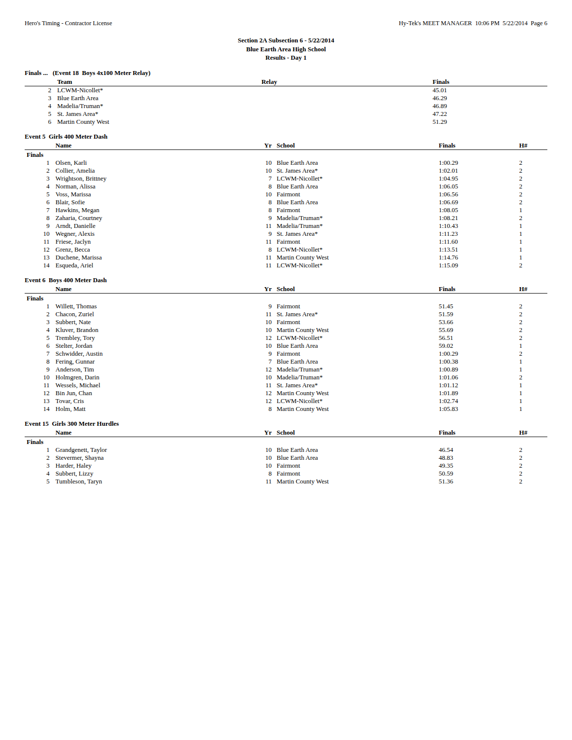Hero's Timing - Contractor License Hy-Tek's MEET MANAGER 10:06 PM 5/22/2014 Page 6
Section 2A Subsection 6 - 5/22/2014
Blue Earth Area High School
Results - Day 1
Finals ... (Event 18 Boys 4x100 Meter Relay)
| | Team | Relay | Finals | |
| --- | --- | --- | --- | --- |
| 2 | LCWM-Nicollet* | | 45.01 | |
| 3 | Blue Earth Area | | 46.29 | |
| 4 | Madelia/Truman* | | 46.89 | |
| 5 | St. James Area* | | 47.22 | |
| 6 | Martin County West | | 51.29 | |
Event 5 Girls 400 Meter Dash
| | Name | Yr | School | Finals | H# |
| --- | --- | --- | --- | --- | --- |
| Finals |
| 1 | Olsen, Karli | 10 | Blue Earth Area | 1:00.29 | 2 |
| 2 | Collier, Amelia | 10 | St. James Area* | 1:02.01 | 2 |
| 3 | Wrightson, Brittney | 7 | LCWM-Nicollet* | 1:04.95 | 2 |
| 4 | Norman, Alissa | 8 | Blue Earth Area | 1:06.05 | 2 |
| 5 | Voss, Marissa | 10 | Fairmont | 1:06.56 | 2 |
| 6 | Blair, Sofie | 8 | Blue Earth Area | 1:06.69 | 2 |
| 7 | Hawkins, Megan | 8 | Fairmont | 1:08.05 | 1 |
| 8 | Zaharia, Courtney | 9 | Madelia/Truman* | 1:08.21 | 2 |
| 9 | Arndt, Danielle | 11 | Madelia/Truman* | 1:10.43 | 1 |
| 10 | Wegner, Alexis | 9 | St. James Area* | 1:11.23 | 1 |
| 11 | Friese, Jaclyn | 11 | Fairmont | 1:11.60 | 1 |
| 12 | Grenz, Becca | 8 | LCWM-Nicollet* | 1:13.51 | 1 |
| 13 | Duchene, Marissa | 11 | Martin County West | 1:14.76 | 1 |
| 14 | Esqueda, Ariel | 11 | LCWM-Nicollet* | 1:15.09 | 2 |
Event 6 Boys 400 Meter Dash
| | Name | Yr | School | Finals | H# |
| --- | --- | --- | --- | --- | --- |
| Finals |
| 1 | Willett, Thomas | 9 | Fairmont | 51.45 | 2 |
| 2 | Chacon, Zuriel | 11 | St. James Area* | 51.59 | 2 |
| 3 | Subbert, Nate | 10 | Fairmont | 53.66 | 2 |
| 4 | Kluver, Brandon | 10 | Martin County West | 55.69 | 2 |
| 5 | Trembley, Tory | 12 | LCWM-Nicollet* | 56.51 | 2 |
| 6 | Stelter, Jordan | 10 | Blue Earth Area | 59.02 | 1 |
| 7 | Schwidder, Austin | 9 | Fairmont | 1:00.29 | 2 |
| 8 | Fering, Gunnar | 7 | Blue Earth Area | 1:00.38 | 1 |
| 9 | Anderson, Tim | 12 | Madelia/Truman* | 1:00.89 | 1 |
| 10 | Holmgren, Darin | 10 | Madelia/Truman* | 1:01.06 | 2 |
| 11 | Wessels, Michael | 11 | St. James Area* | 1:01.12 | 1 |
| 12 | Bin Jun, Chan | 12 | Martin County West | 1:01.89 | 1 |
| 13 | Tovar, Cris | 12 | LCWM-Nicollet* | 1:02.74 | 1 |
| 14 | Holm, Matt | 8 | Martin County West | 1:05.83 | 1 |
Event 15 Girls 300 Meter Hurdles
| | Name | Yr | School | Finals | H# |
| --- | --- | --- | --- | --- | --- |
| Finals |
| 1 | Grandgenett, Taylor | 10 | Blue Earth Area | 46.54 | 2 |
| 2 | Stevermer, Shayna | 10 | Blue Earth Area | 48.83 | 2 |
| 3 | Harder, Haley | 10 | Fairmont | 49.35 | 2 |
| 4 | Subbert, Lizzy | 8 | Fairmont | 50.59 | 2 |
| 5 | Tumbleson, Taryn | 11 | Martin County West | 51.36 | 2 |